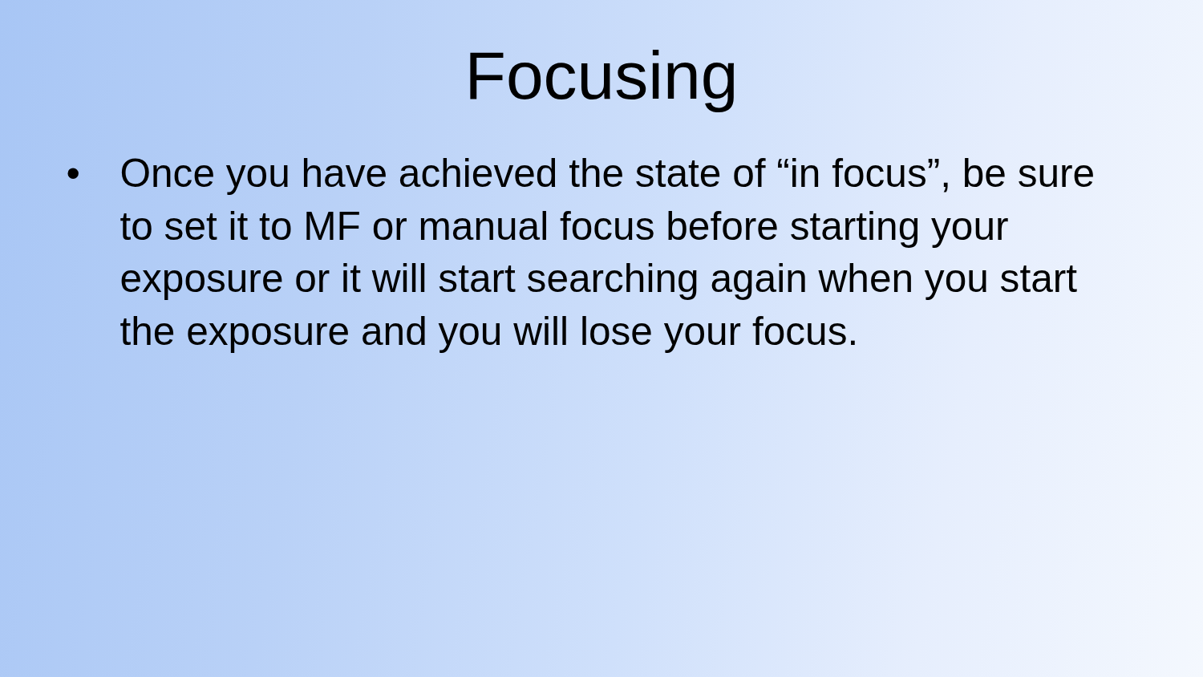Focusing
Once you have achieved the state of “in focus”, be sure to set it to MF or manual focus before starting your exposure or it will start searching again when you start the exposure and you will lose your focus.